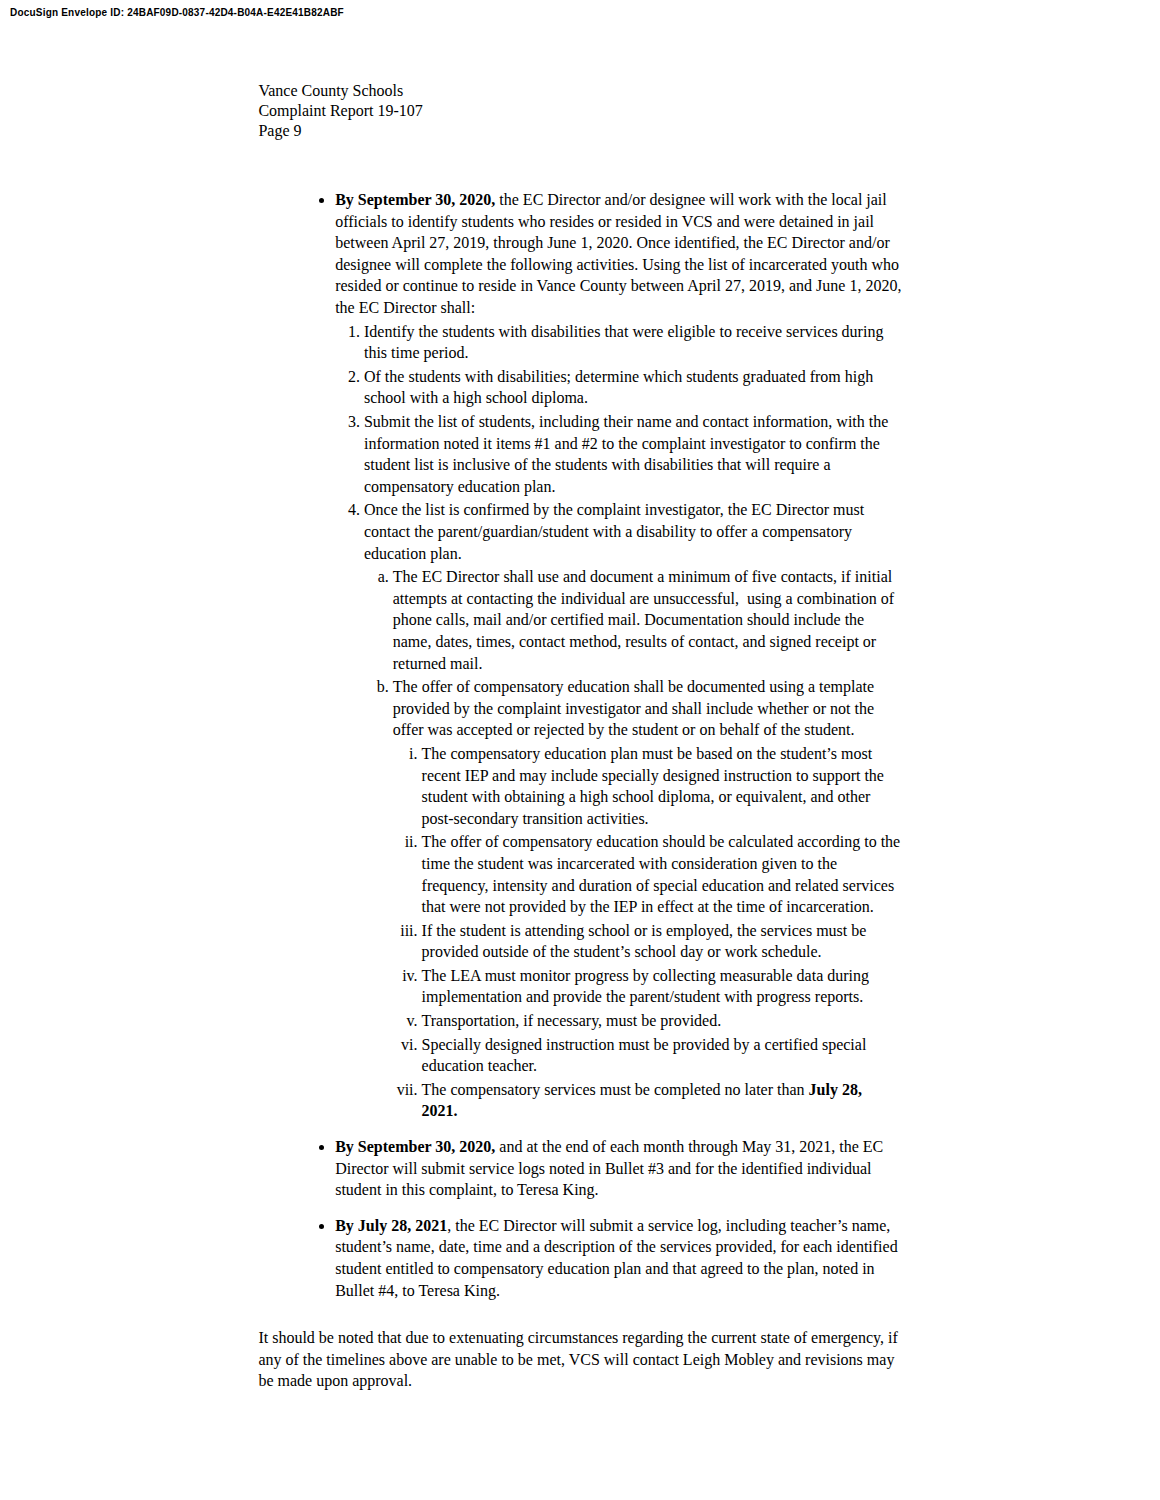DocuSign Envelope ID: 24BAF09D-0837-42D4-B04A-E42E41B82ABF
Vance County Schools
Complaint Report 19-107
Page 9
By September 30, 2020, the EC Director and/or designee will work with the local jail officials to identify students who resides or resided in VCS and were detained in jail between April 27, 2019, through June 1, 2020. Once identified, the EC Director and/or designee will complete the following activities. Using the list of incarcerated youth who resided or continue to reside in Vance County between April 27, 2019, and June 1, 2020, the EC Director shall:
Identify the students with disabilities that were eligible to receive services during this time period.
Of the students with disabilities; determine which students graduated from high school with a high school diploma.
Submit the list of students, including their name and contact information, with the information noted it items #1 and #2 to the complaint investigator to confirm the student list is inclusive of the students with disabilities that will require a compensatory education plan.
Once the list is confirmed by the complaint investigator, the EC Director must contact the parent/guardian/student with a disability to offer a compensatory education plan.
The EC Director shall use and document a minimum of five contacts, if initial attempts at contacting the individual are unsuccessful, using a combination of phone calls, mail and/or certified mail. Documentation should include the name, dates, times, contact method, results of contact, and signed receipt or returned mail.
The offer of compensatory education shall be documented using a template provided by the complaint investigator and shall include whether or not the offer was accepted or rejected by the student or on behalf of the student.
The compensatory education plan must be based on the student’s most recent IEP and may include specially designed instruction to support the student with obtaining a high school diploma, or equivalent, and other post-secondary transition activities.
The offer of compensatory education should be calculated according to the time the student was incarcerated with consideration given to the frequency, intensity and duration of special education and related services that were not provided by the IEP in effect at the time of incarceration.
If the student is attending school or is employed, the services must be provided outside of the student’s school day or work schedule.
The LEA must monitor progress by collecting measurable data during implementation and provide the parent/student with progress reports.
Transportation, if necessary, must be provided.
Specially designed instruction must be provided by a certified special education teacher.
The compensatory services must be completed no later than July 28, 2021.
By September 30, 2020, and at the end of each month through May 31, 2021, the EC Director will submit service logs noted in Bullet #3 and for the identified individual student in this complaint, to Teresa King.
By July 28, 2021, the EC Director will submit a service log, including teacher’s name, student’s name, date, time and a description of the services provided, for each identified student entitled to compensatory education plan and that agreed to the plan, noted in Bullet #4, to Teresa King.
It should be noted that due to extenuating circumstances regarding the current state of emergency, if any of the timelines above are unable to be met, VCS will contact Leigh Mobley and revisions may be made upon approval.